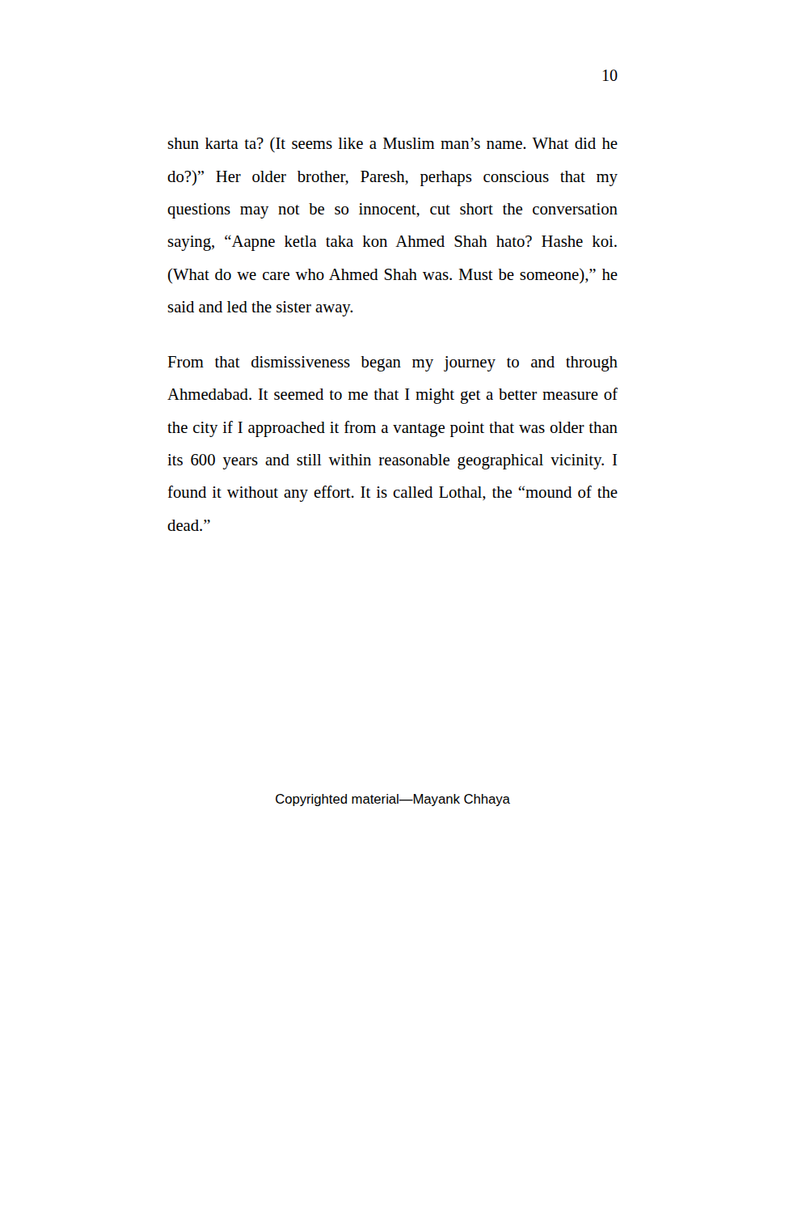10
shun karta ta? (It seems like a Muslim man’s name. What did he do?)” Her older brother, Paresh, perhaps conscious that my questions may not be so innocent, cut short the conversation saying, “Aapne ketla taka kon Ahmed Shah hato? Hashe koi. (What do we care who Ahmed Shah was. Must be someone),” he said and led the sister away.
From that dismissiveness began my journey to and through Ahmedabad. It seemed to me that I might get a better measure of the city if I approached it from a vantage point that was older than its 600 years and still within reasonable geographical vicinity. I found it without any effort. It is called Lothal, the “mound of the dead.”
Copyrighted material—Mayank Chhaya